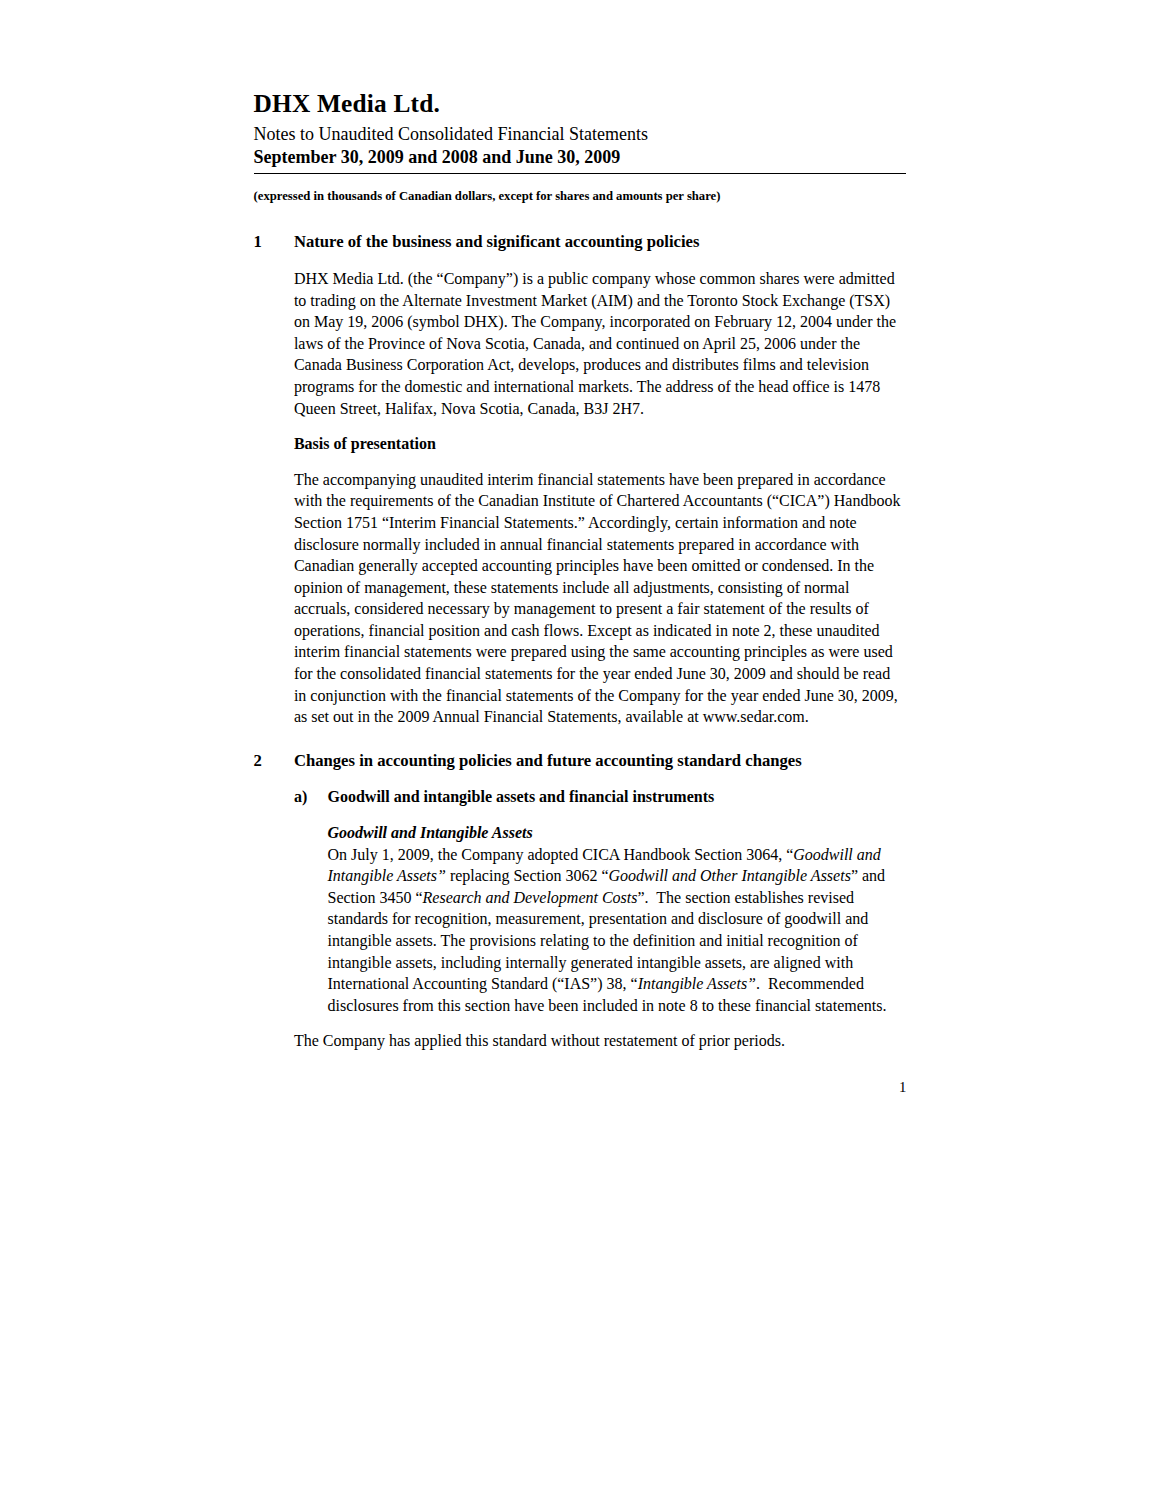DHX Media Ltd.
Notes to Unaudited Consolidated Financial Statements
September 30, 2009 and 2008 and June 30, 2009
(expressed in thousands of Canadian dollars, except for shares and amounts per share)
1 Nature of the business and significant accounting policies
DHX Media Ltd. (the “Company”) is a public company whose common shares were admitted to trading on the Alternate Investment Market (AIM) and the Toronto Stock Exchange (TSX) on May 19, 2006 (symbol DHX). The Company, incorporated on February 12, 2004 under the laws of the Province of Nova Scotia, Canada, and continued on April 25, 2006 under the Canada Business Corporation Act, develops, produces and distributes films and television programs for the domestic and international markets. The address of the head office is 1478 Queen Street, Halifax, Nova Scotia, Canada, B3J 2H7.
Basis of presentation
The accompanying unaudited interim financial statements have been prepared in accordance with the requirements of the Canadian Institute of Chartered Accountants (“CICA”) Handbook Section 1751 “Interim Financial Statements.” Accordingly, certain information and note disclosure normally included in annual financial statements prepared in accordance with Canadian generally accepted accounting principles have been omitted or condensed. In the opinion of management, these statements include all adjustments, consisting of normal accruals, considered necessary by management to present a fair statement of the results of operations, financial position and cash flows. Except as indicated in note 2, these unaudited interim financial statements were prepared using the same accounting principles as were used for the consolidated financial statements for the year ended June 30, 2009 and should be read in conjunction with the financial statements of the Company for the year ended June 30, 2009, as set out in the 2009 Annual Financial Statements, available at www.sedar.com.
2 Changes in accounting policies and future accounting standard changes
a) Goodwill and intangible assets and financial instruments
Goodwill and Intangible Assets
On July 1, 2009, the Company adopted CICA Handbook Section 3064, “Goodwill and Intangible Assets” replacing Section 3062 “Goodwill and Other Intangible Assets” and Section 3450 “Research and Development Costs”. The section establishes revised standards for recognition, measurement, presentation and disclosure of goodwill and intangible assets. The provisions relating to the definition and initial recognition of intangible assets, including internally generated intangible assets, are aligned with International Accounting Standard (“IAS”) 38, “Intangible Assets”. Recommended disclosures from this section have been included in note 8 to these financial statements.
The Company has applied this standard without restatement of prior periods.
1